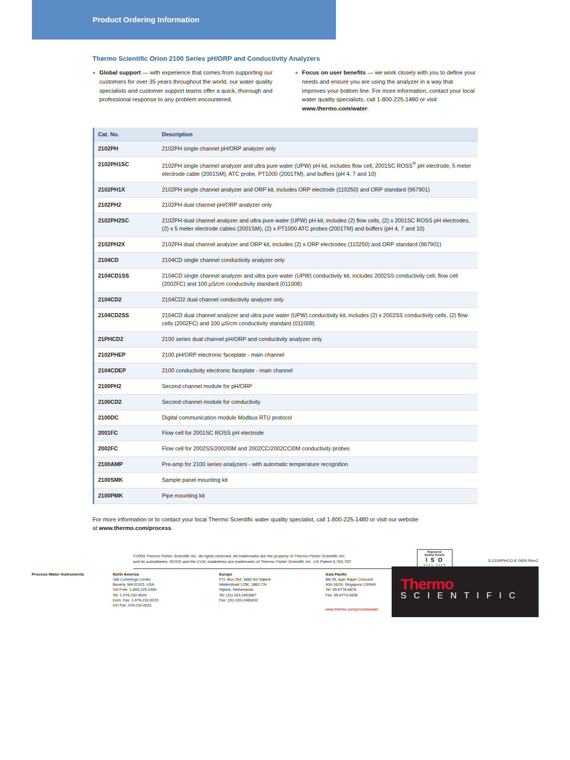Product Ordering Information
Thermo Scientific Orion 2100 Series pH/ORP and Conductivity Analyzers
•
Global support — with experience that comes from supporting our customers for over 35 years throughout the world, our water quality specialists and customer support teams offer a quick, thorough and professional response to any problem encountered.
•
Focus on user benefits — we work closely with you to define your needs and ensure you are using the analyzer in a way that improves your bottom line. For more information, contact your local water quality specialists, call 1-800-225-1480 or visit www.thermo.com/water.
| Cat. No. | Description |
| --- | --- |
| 2102PH | 2102PH single channel pH/ORP analyzer only |
| 2102PH1SC | 2102PH single channel analyzer and ultra pure water (UPW) pH kit, includes flow cell, 2001SC ROSS ® pH electrode, 5 meter electrode cable (2001SM), ATC probe, PT1000 (2001TM), and buffers (pH 4, 7 and 10) |
| 2102PH1X | 2102PH single channel analyzer and ORP kit, includes ORP electrode (110250) and ORP standard (967901) |
| 2102PH2 | 2102PH dual channel pH/ORP analyzer only |
| 2102PH2SC | 2102PH dual channel analyzer and ultra pure water (UPW) pH kit, includes (2) flow cells, (2) x 2001SC ROSS pH electrodes, (2) x 5 meter electrode cables (2001SM), (2) x PT1000 ATC probes (2001TM) and buffers (pH 4, 7 and 10) |
| 2102PH2X | 2102PH dual channel analyzer and ORP kit, includes (2) x ORP electrodes (110250) and ORP standard (967901) |
| 2104CD | 2104CD single channel conductivity analyzer only |
| 2104CD1SS | 2104CD single channel analyzer and ultra pure water (UPW) conductivity kit, includes 2002SS conductivity cell, flow cell (2002FC) and 100 µS/cm conductivity standard (011008) |
| 2104CD2 | 2104CD2 dual channel conductivity analyzer only |
| 2104CD2SS | 2104CD dual channel analyzer and ultra pure water (UPW) conductivity kit, includes (2) x 2002SS conductivity cells, (2) flow cells (2002FC) and 100 µS/cm conductivity standard (011008) |
| 21PHCD2 | 2100 series dual channel pH/ORP and conductivity analyzer only |
| 2102PHEP | 2100 pH/ORP electronic faceplate - main channel |
| 2104CDEP | 2100 conductivity electronic faceplate - main channel |
| 2100PH2 | Second channel module for pH/ORP |
| 2100CD2 | Second channel module for conductivity |
| 2100DC | Digital communication module Modbus RTU protocol |
| 2001FC | Flow cell for 2001SC ROSS pH electrode |
| 2002FC | Flow cell for 2002SS/2002I0M and 2002CC/2002CCI0M conductivity probes |
| 2100AMP | Pre-amp for 2100 series analyzers - with automatic temperature recognition |
| 2100SMK | Sample panel mounting kit |
| 2100PMK | Pipe mounting kit |
For more information or to contact your local Thermo Scientific water quality specialist, call 1-800-225-1480 or visit our website
at www.thermo.com/process.
©2009 Thermo Fisher Scientific Inc. All rights reserved. All trademarks are the property of Thermo Fisher Scientific Inc.
and its subsidiaries. ROSS and the COIL tradedress are trademarks of Thermo Fisher Scientific Inc. US Patent 6,793,787.
Registered
Quality System
I S O
9 0 0 1 : 2 0 0 8
S-2100PHCO-E 0609 RevC
Process Water Instruments
North America
166 Cummings Center
Beverly, MA 01915 USA
Toll Free: 1-800-225-1480
Tel: 1-978-232-6000
Dom. Fax: 1-978-232-6015
Int'l Fax: 978-232-6031
Europe
P.O. Box 254, 3860 AG Nijkerk
Wallerstraat 125K, 3862 CN
Nijkerk, Netherlands
Tel: (31) 033-2463887
Fax: (31) 033-2460832
Asia Pacific
Blk 55, Ayer Rajah Crescent
#04-16/24, Singapore 139949
Tel: 65-6778-6876
Fax: 65-6773-0836
www.thermo.com/processwater
Thermo
S C I E N T I F I C